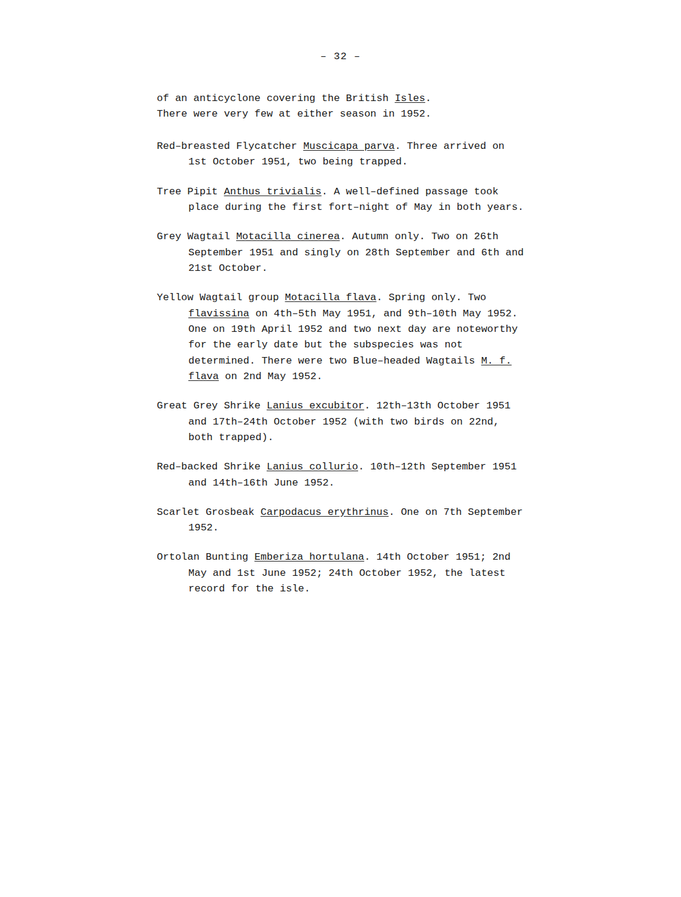– 32 –
of an anticyclone covering the British Isles.
There were very few at either season in 1952.
Red–breasted Flycatcher Muscicapa parva. Three arrived on 1st October 1951, two being trapped.
Tree Pipit Anthus trivialis. A well–defined passage took place during the first fort–night of May in both years.
Grey Wagtail Motacilla cinerea. Autumn only. Two on 26th September 1951 and singly on 28th September and 6th and 21st October.
Yellow Wagtail group Motacilla flava. Spring only. Two flavissina on 4th–5th May 1951, and 9th–10th May 1952. One on 19th April 1952 and two next day are noteworthy for the early date but the subspecies was not determined. There were two Blue–headed Wagtails M. f. flava on 2nd May 1952.
Great Grey Shrike Lanius excubitor. 12th–13th October 1951 and 17th–24th October 1952 (with two birds on 22nd, both trapped).
Red–backed Shrike Lanius collurio. 10th–12th September 1951 and 14th–16th June 1952.
Scarlet Grosbeak Carpodacus erythrinus. One on 7th September 1952.
Ortolan Bunting Emberiza hortulana. 14th October 1951; 2nd May and 1st June 1952; 24th October 1952, the latest record for the isle.